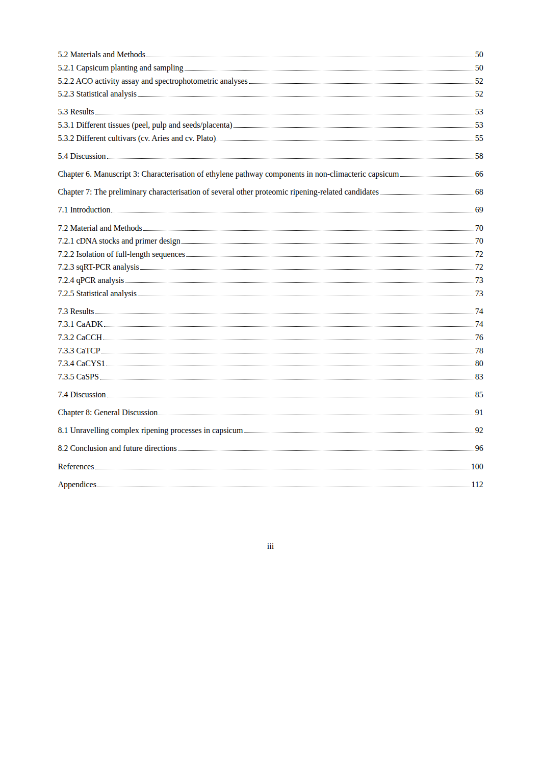5.2 Materials and Methods 50
5.2.1 Capsicum planting and sampling 50
5.2.2 ACO activity assay and spectrophotometric analyses 52
5.2.3 Statistical analysis 52
5.3 Results 53
5.3.1 Different tissues (peel, pulp and seeds/placenta) 53
5.3.2 Different cultivars (cv. Aries and cv. Plato) 55
5.4 Discussion 58
Chapter 6. Manuscript 3: Characterisation of ethylene pathway components in non-climacteric capsicum 66
Chapter 7: The preliminary characterisation of several other proteomic ripening-related candidates 68
7.1 Introduction 69
7.2 Material and Methods 70
7.2.1 cDNA stocks and primer design 70
7.2.2 Isolation of full-length sequences 72
7.2.3 sqRT-PCR analysis 72
7.2.4 qPCR analysis 73
7.2.5 Statistical analysis 73
7.3 Results 74
7.3.1 CaADK 74
7.3.2 CaCCH 76
7.3.3 CaTCP 78
7.3.4 CaCYS1 80
7.3.5 CaSPS 83
7.4 Discussion 85
Chapter 8: General Discussion 91
8.1 Unravelling complex ripening processes in capsicum 92
8.2 Conclusion and future directions 96
References 100
Appendices 112
iii